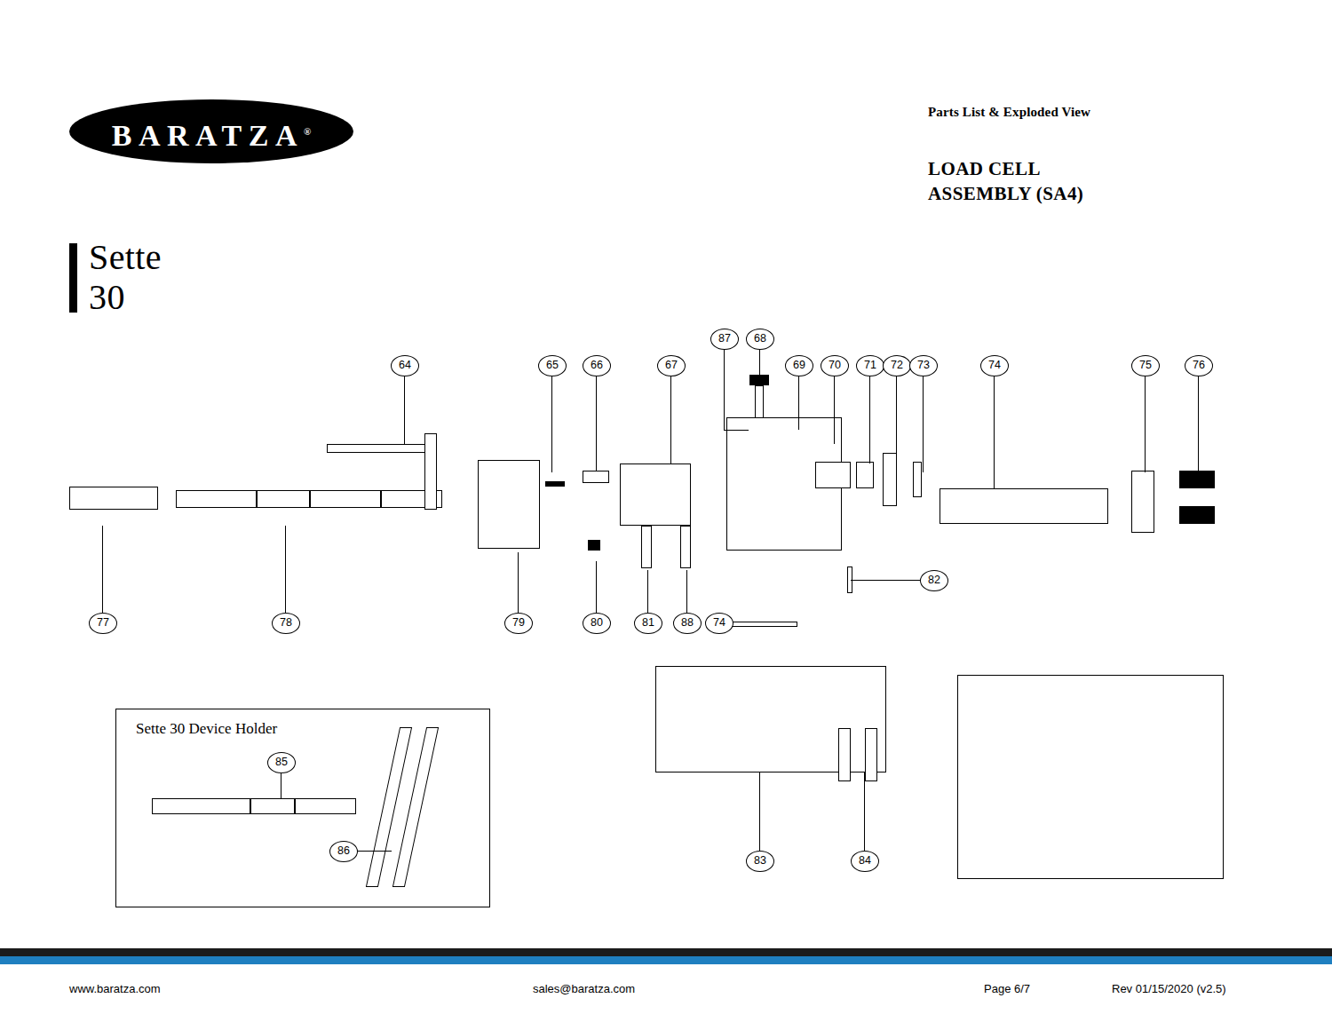BARATZA®
Parts List & Exploded View
LOAD CELL
ASSEMBLY (SA4)
Sette
30
64
65
66
67
87
68
69
70
71
72
73
74
75
76
77
78
79
80
81
88
74
82
83
84
Sette 30 Device Holder
85
86
www.baratza.com sales@baratza.com Page 6/7 Rev 01/15/2020 (v2.5)